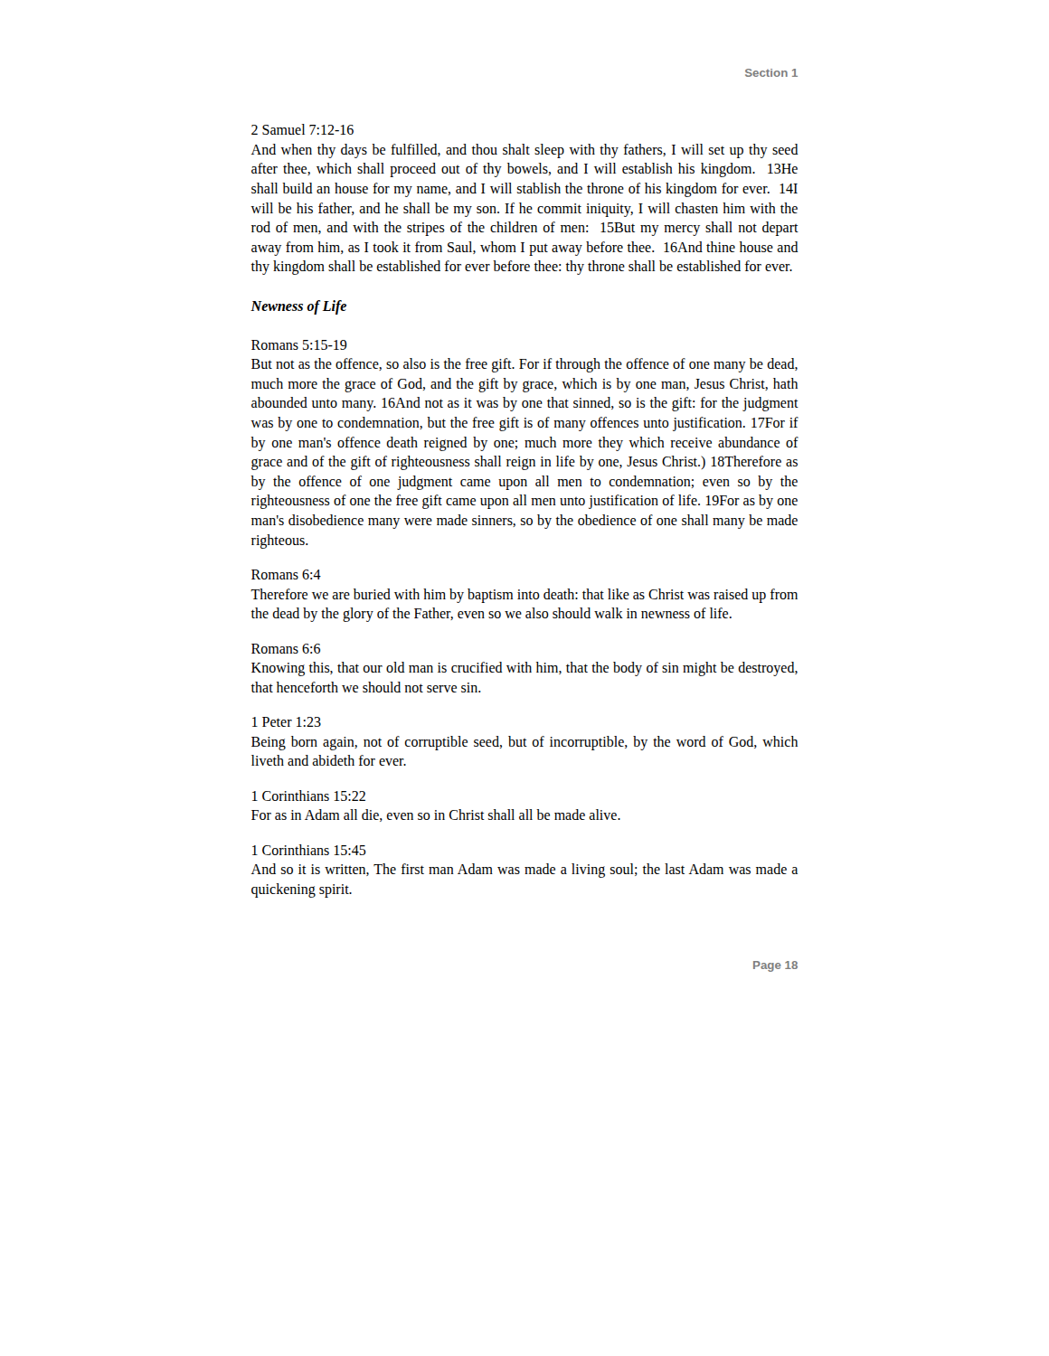Section 1
2 Samuel 7:12-16
And when thy days be fulfilled, and thou shalt sleep with thy fathers, I will set up thy seed after thee, which shall proceed out of thy bowels, and I will establish his kingdom. 13He shall build an house for my name, and I will stablish the throne of his kingdom for ever. 14I will be his father, and he shall be my son. If he commit iniquity, I will chasten him with the rod of men, and with the stripes of the children of men: 15But my mercy shall not depart away from him, as I took it from Saul, whom I put away before thee. 16And thine house and thy kingdom shall be established for ever before thee: thy throne shall be established for ever.
Newness of Life
Romans 5:15-19
But not as the offence, so also is the free gift. For if through the offence of one many be dead, much more the grace of God, and the gift by grace, which is by one man, Jesus Christ, hath abounded unto many. 16And not as it was by one that sinned, so is the gift: for the judgment was by one to condemnation, but the free gift is of many offences unto justification. 17For if by one man's offence death reigned by one; much more they which receive abundance of grace and of the gift of righteousness shall reign in life by one, Jesus Christ.) 18Therefore as by the offence of one judgment came upon all men to condemnation; even so by the righteousness of one the free gift came upon all men unto justification of life. 19For as by one man's disobedience many were made sinners, so by the obedience of one shall many be made righteous.
Romans 6:4
Therefore we are buried with him by baptism into death: that like as Christ was raised up from the dead by the glory of the Father, even so we also should walk in newness of life.
Romans 6:6
Knowing this, that our old man is crucified with him, that the body of sin might be destroyed, that henceforth we should not serve sin.
1 Peter 1:23
Being born again, not of corruptible seed, but of incorruptible, by the word of God, which liveth and abideth for ever.
1 Corinthians 15:22
For as in Adam all die, even so in Christ shall all be made alive.
1 Corinthians 15:45
And so it is written, The first man Adam was made a living soul; the last Adam was made a quickening spirit.
Page 18